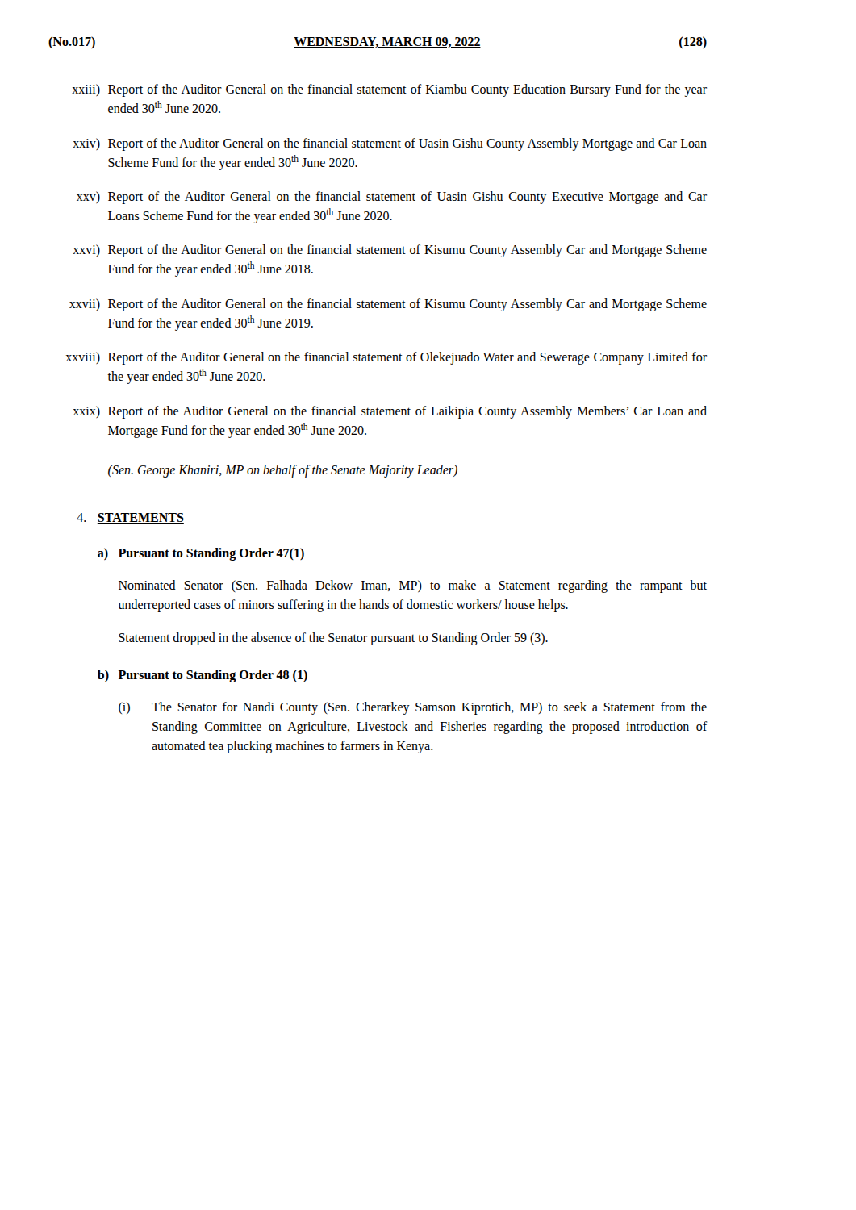(No.017) WEDNESDAY, MARCH 09, 2022 (128)
xxiii) Report of the Auditor General on the financial statement of Kiambu County Education Bursary Fund for the year ended 30th June 2020.
xxiv) Report of the Auditor General on the financial statement of Uasin Gishu County Assembly Mortgage and Car Loan Scheme Fund for the year ended 30th June 2020.
xxv) Report of the Auditor General on the financial statement of Uasin Gishu County Executive Mortgage and Car Loans Scheme Fund for the year ended 30th June 2020.
xxvi) Report of the Auditor General on the financial statement of Kisumu County Assembly Car and Mortgage Scheme Fund for the year ended 30th June 2018.
xxvii) Report of the Auditor General on the financial statement of Kisumu County Assembly Car and Mortgage Scheme Fund for the year ended 30th June 2019.
xxviii) Report of the Auditor General on the financial statement of Olekejuado Water and Sewerage Company Limited for the year ended 30th June 2020.
xxix) Report of the Auditor General on the financial statement of Laikipia County Assembly Members’ Car Loan and Mortgage Fund for the year ended 30th June 2020.
(Sen. George Khaniri, MP on behalf of the Senate Majority Leader)
4. STATEMENTS
a) Pursuant to Standing Order 47(1)
Nominated Senator (Sen. Falhada Dekow Iman, MP) to make a Statement regarding the rampant but underreported cases of minors suffering in the hands of domestic workers/ house helps.
Statement dropped in the absence of the Senator pursuant to Standing Order 59 (3).
b) Pursuant to Standing Order 48 (1)
(i) The Senator for Nandi County (Sen. Cherarkey Samson Kiprotich, MP) to seek a Statement from the Standing Committee on Agriculture, Livestock and Fisheries regarding the proposed introduction of automated tea plucking machines to farmers in Kenya.